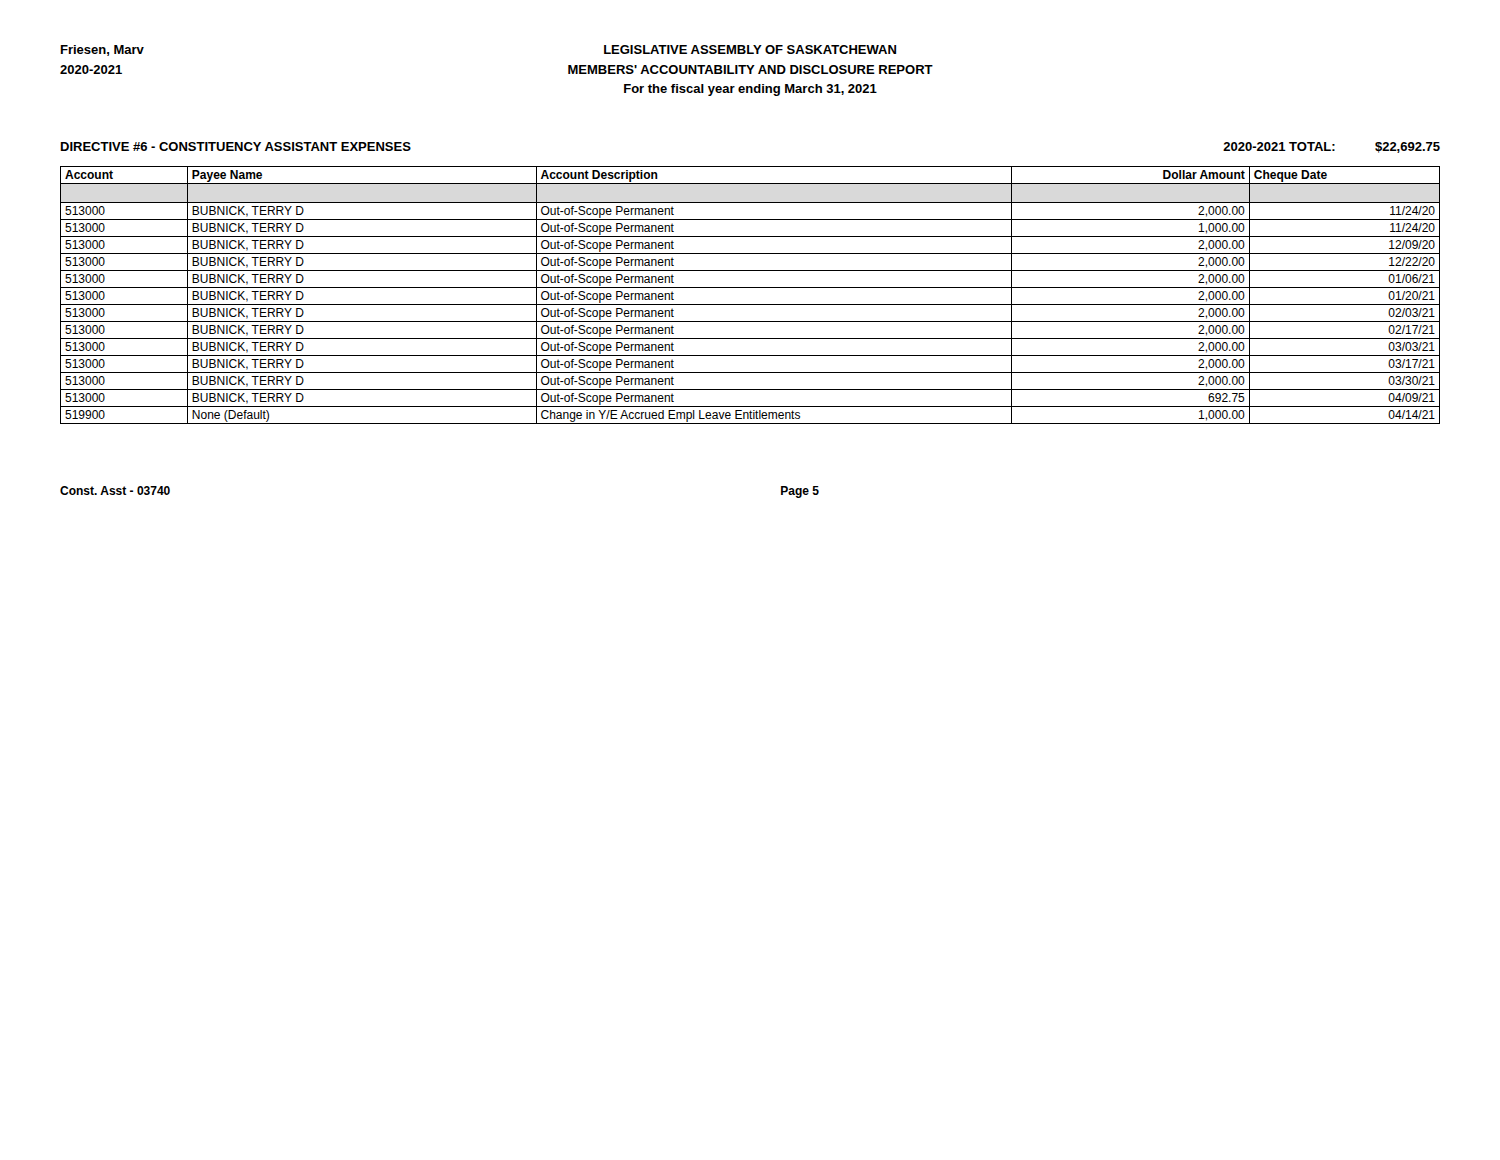Friesen, Marv
2020-2021
LEGISLATIVE ASSEMBLY OF SASKATCHEWAN
MEMBERS' ACCOUNTABILITY AND DISCLOSURE REPORT
For the fiscal year ending March 31, 2021
DIRECTIVE #6 - CONSTITUENCY ASSISTANT EXPENSES
2020-2021 TOTAL: $22,692.75
| Account | Payee Name | Account Description | Dollar Amount | Cheque Date |
| --- | --- | --- | --- | --- |
| 513000 | BUBNICK, TERRY D | Out-of-Scope Permanent | 2,000.00 | 11/24/20 |
| 513000 | BUBNICK, TERRY D | Out-of-Scope Permanent | 1,000.00 | 11/24/20 |
| 513000 | BUBNICK, TERRY D | Out-of-Scope Permanent | 2,000.00 | 12/09/20 |
| 513000 | BUBNICK, TERRY D | Out-of-Scope Permanent | 2,000.00 | 12/22/20 |
| 513000 | BUBNICK, TERRY D | Out-of-Scope Permanent | 2,000.00 | 01/06/21 |
| 513000 | BUBNICK, TERRY D | Out-of-Scope Permanent | 2,000.00 | 01/20/21 |
| 513000 | BUBNICK, TERRY D | Out-of-Scope Permanent | 2,000.00 | 02/03/21 |
| 513000 | BUBNICK, TERRY D | Out-of-Scope Permanent | 2,000.00 | 02/17/21 |
| 513000 | BUBNICK, TERRY D | Out-of-Scope Permanent | 2,000.00 | 03/03/21 |
| 513000 | BUBNICK, TERRY D | Out-of-Scope Permanent | 2,000.00 | 03/17/21 |
| 513000 | BUBNICK, TERRY D | Out-of-Scope Permanent | 2,000.00 | 03/30/21 |
| 513000 | BUBNICK, TERRY D | Out-of-Scope Permanent | 692.75 | 04/09/21 |
| 519900 | None (Default) | Change in Y/E Accrued Empl Leave Entitlements | 1,000.00 | 04/14/21 |
Const. Asst - 03740
Page 5